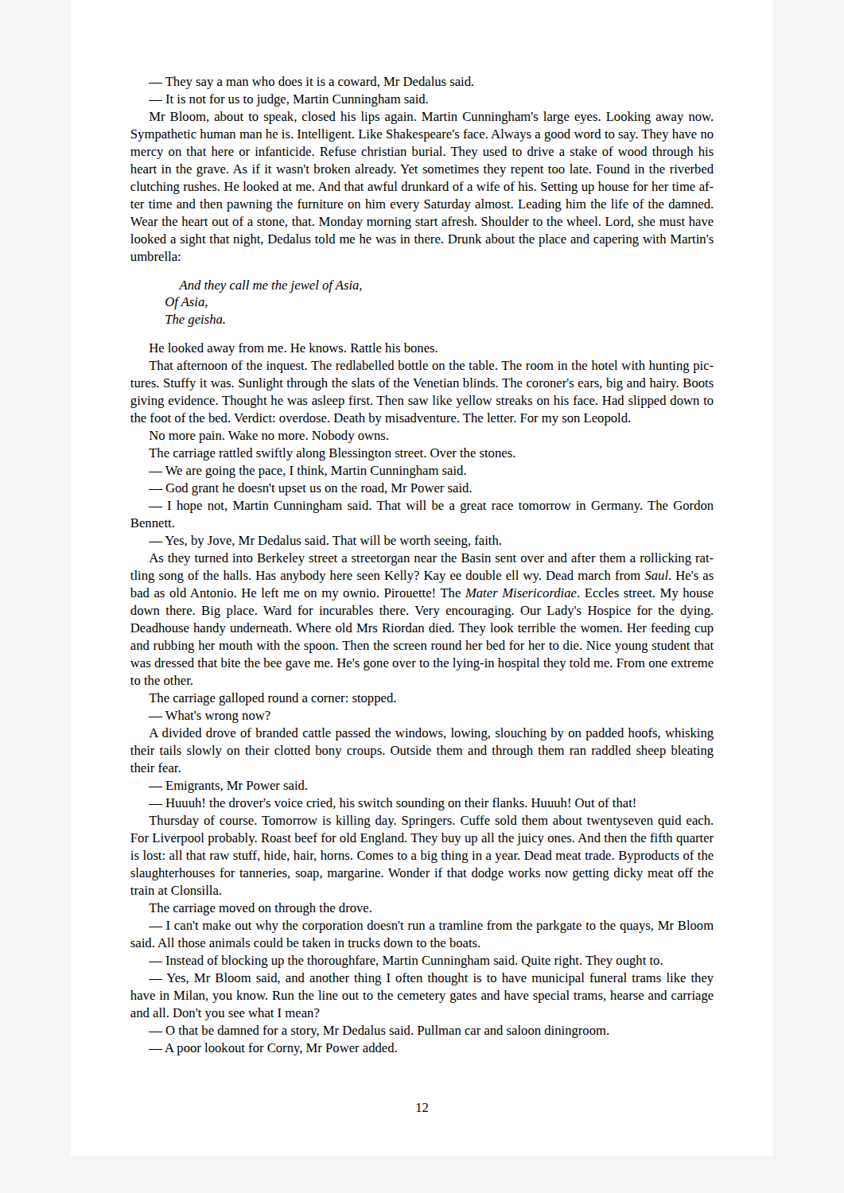— They say a man who does it is a coward, Mr Dedalus said.
— It is not for us to judge, Martin Cunningham said.
Mr Bloom, about to speak, closed his lips again. Martin Cunningham's large eyes. Looking away now. Sympathetic human man he is. Intelligent. Like Shakespeare's face. Always a good word to say. They have no mercy on that here or infanticide. Refuse christian burial. They used to drive a stake of wood through his heart in the grave. As if it wasn't broken already. Yet sometimes they repent too late. Found in the riverbed clutching rushes. He looked at me. And that awful drunkard of a wife of his. Setting up house for her time after time and then pawning the furniture on him every Saturday almost. Leading him the life of the damned. Wear the heart out of a stone, that. Monday morning start afresh. Shoulder to the wheel. Lord, she must have looked a sight that night, Dedalus told me he was in there. Drunk about the place and capering with Martin's umbrella:
And they call me the jewel of Asia,
Of Asia,
The geisha.
He looked away from me. He knows. Rattle his bones.
That afternoon of the inquest. The redlabelled bottle on the table. The room in the hotel with hunting pictures. Stuffy it was. Sunlight through the slats of the Venetian blinds. The coroner's ears, big and hairy. Boots giving evidence. Thought he was asleep first. Then saw like yellow streaks on his face. Had slipped down to the foot of the bed. Verdict: overdose. Death by misadventure. The letter. For my son Leopold.
No more pain. Wake no more. Nobody owns.
The carriage rattled swiftly along Blessington street. Over the stones.
— We are going the pace, I think, Martin Cunningham said.
— God grant he doesn't upset us on the road, Mr Power said.
— I hope not, Martin Cunningham said. That will be a great race tomorrow in Germany. The Gordon Bennett.
— Yes, by Jove, Mr Dedalus said. That will be worth seeing, faith.
As they turned into Berkeley street a streetorgan near the Basin sent over and after them a rollicking rattling song of the halls. Has anybody here seen Kelly? Kay ee double ell wy. Dead march from Saul. He's as bad as old Antonio. He left me on my ownio. Pirouette! The Mater Misericordiae. Eccles street. My house down there. Big place. Ward for incurables there. Very encouraging. Our Lady's Hospice for the dying. Deadhouse handy underneath. Where old Mrs Riordan died. They look terrible the women. Her feeding cup and rubbing her mouth with the spoon. Then the screen round her bed for her to die. Nice young student that was dressed that bite the bee gave me. He's gone over to the lying-in hospital they told me. From one extreme to the other.
The carriage galloped round a corner: stopped.
— What's wrong now?
A divided drove of branded cattle passed the windows, lowing, slouching by on padded hoofs, whisking their tails slowly on their clotted bony croups. Outside them and through them ran raddled sheep bleating their fear.
— Emigrants, Mr Power said.
— Huuuh! the drover's voice cried, his switch sounding on their flanks. Huuuh! Out of that!
Thursday of course. Tomorrow is killing day. Springers. Cuffe sold them about twentyseven quid each. For Liverpool probably. Roast beef for old England. They buy up all the juicy ones. And then the fifth quarter is lost: all that raw stuff, hide, hair, horns. Comes to a big thing in a year. Dead meat trade. Byproducts of the slaughterhouses for tanneries, soap, margarine. Wonder if that dodge works now getting dicky meat off the train at Clonsilla.
The carriage moved on through the drove.
— I can't make out why the corporation doesn't run a tramline from the parkgate to the quays, Mr Bloom said. All those animals could be taken in trucks down to the boats.
— Instead of blocking up the thoroughfare, Martin Cunningham said. Quite right. They ought to.
— Yes, Mr Bloom said, and another thing I often thought is to have municipal funeral trams like they have in Milan, you know. Run the line out to the cemetery gates and have special trams, hearse and carriage and all. Don't you see what I mean?
— O that be damned for a story, Mr Dedalus said. Pullman car and saloon diningroom.
— A poor lookout for Corny, Mr Power added.
12